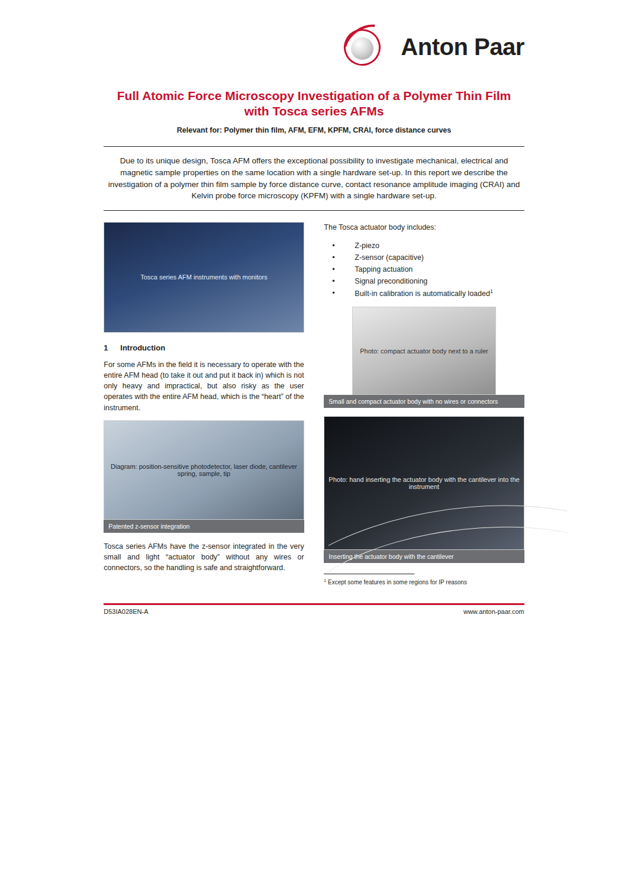Anton Paar
Full Atomic Force Microscopy Investigation of a Polymer Thin Film with Tosca series AFMs
Relevant for: Polymer thin film, AFM, EFM, KPFM, CRAI, force distance curves
Due to its unique design, Tosca AFM offers the exceptional possibility to investigate mechanical, electrical and magnetic sample properties on the same location with a single hardware set-up. In this report we describe the investigation of a polymer thin film sample by force distance curve, contact resonance amplitude imaging (CRAI) and Kelvin probe force microscopy (KPFM) with a single hardware set-up.
Tosca series AFM instruments with monitors
1 Introduction
For some AFMs in the field it is necessary to operate with the entire AFM head (to take it out and put it back in) which is not only heavy and impractical, but also risky as the user operates with the entire AFM head, which is the “heart” of the instrument.
Diagram: position-sensitive photodetector, laser diode, cantilever spring, sample, tip
Patented z-sensor integration
Tosca series AFMs have the z-sensor integrated in the very small and light “actuator body” without any wires or connectors, so the handling is safe and straightforward.
The Tosca actuator body includes:
Z-piezo
Z-sensor (capacitive)
Tapping actuation
Signal preconditioning
Built-in calibration is automatically loaded1
Photo: compact actuator body next to a ruler
Small and compact actuator body with no wires or connectors
Photo: hand inserting the actuator body with the cantilever into the instrument
Inserting the actuator body with the cantilever
1 Except some features in some regions for IP reasons
D53IA028EN-A www.anton-paar.com